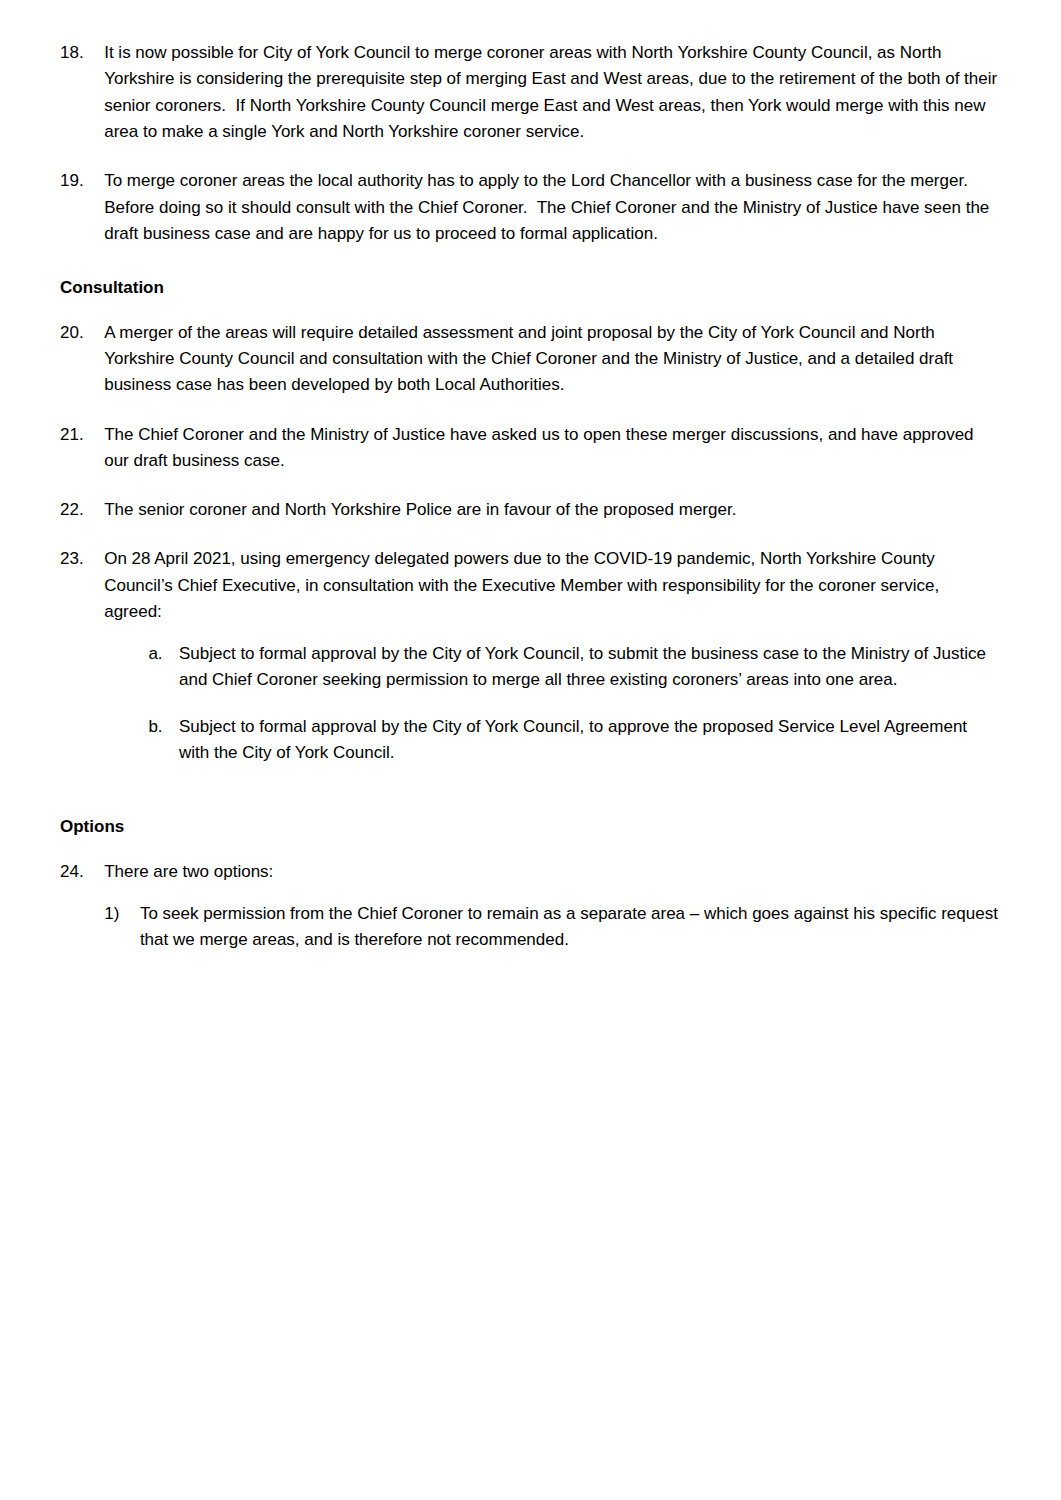18. It is now possible for City of York Council to merge coroner areas with North Yorkshire County Council, as North Yorkshire is considering the prerequisite step of merging East and West areas, due to the retirement of the both of their senior coroners. If North Yorkshire County Council merge East and West areas, then York would merge with this new area to make a single York and North Yorkshire coroner service.
19. To merge coroner areas the local authority has to apply to the Lord Chancellor with a business case for the merger. Before doing so it should consult with the Chief Coroner. The Chief Coroner and the Ministry of Justice have seen the draft business case and are happy for us to proceed to formal application.
Consultation
20. A merger of the areas will require detailed assessment and joint proposal by the City of York Council and North Yorkshire County Council and consultation with the Chief Coroner and the Ministry of Justice, and a detailed draft business case has been developed by both Local Authorities.
21. The Chief Coroner and the Ministry of Justice have asked us to open these merger discussions, and have approved our draft business case.
22. The senior coroner and North Yorkshire Police are in favour of the proposed merger.
23. On 28 April 2021, using emergency delegated powers due to the COVID-19 pandemic, North Yorkshire County Council’s Chief Executive, in consultation with the Executive Member with responsibility for the coroner service, agreed:
a. Subject to formal approval by the City of York Council, to submit the business case to the Ministry of Justice and Chief Coroner seeking permission to merge all three existing coroners’ areas into one area.
b. Subject to formal approval by the City of York Council, to approve the proposed Service Level Agreement with the City of York Council.
Options
24. There are two options:
1) To seek permission from the Chief Coroner to remain as a separate area – which goes against his specific request that we merge areas, and is therefore not recommended.